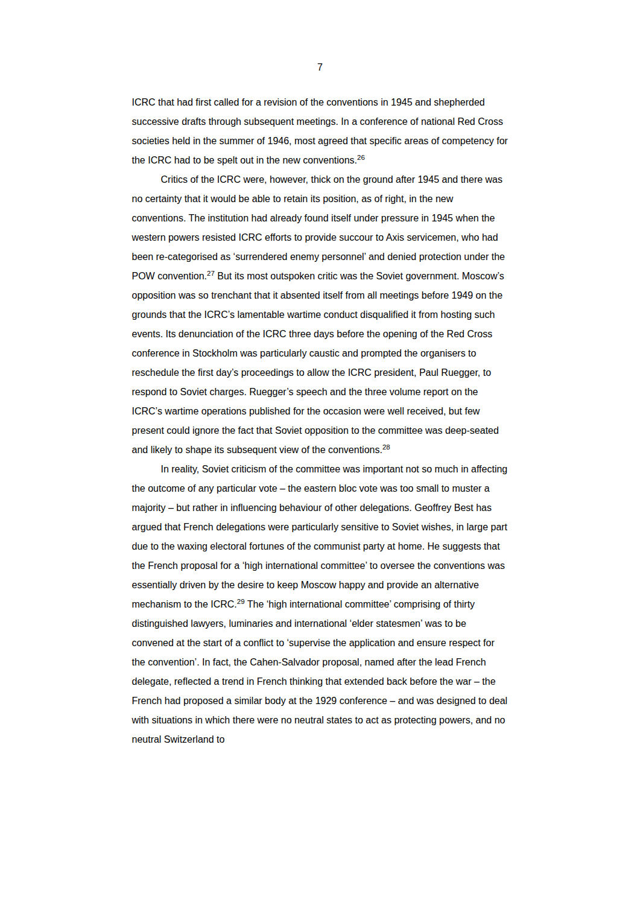7
ICRC that had first called for a revision of the conventions in 1945 and shepherded successive drafts through subsequent meetings. In a conference of national Red Cross societies held in the summer of 1946, most agreed that specific areas of competency for the ICRC had to be spelt out in the new conventions.26
Critics of the ICRC were, however, thick on the ground after 1945 and there was no certainty that it would be able to retain its position, as of right, in the new conventions. The institution had already found itself under pressure in 1945 when the western powers resisted ICRC efforts to provide succour to Axis servicemen, who had been re-categorised as ‘surrendered enemy personnel’ and denied protection under the POW convention.27 But its most outspoken critic was the Soviet government. Moscow’s opposition was so trenchant that it absented itself from all meetings before 1949 on the grounds that the ICRC’s lamentable wartime conduct disqualified it from hosting such events. Its denunciation of the ICRC three days before the opening of the Red Cross conference in Stockholm was particularly caustic and prompted the organisers to reschedule the first day’s proceedings to allow the ICRC president, Paul Ruegger, to respond to Soviet charges. Ruegger’s speech and the three volume report on the ICRC’s wartime operations published for the occasion were well received, but few present could ignore the fact that Soviet opposition to the committee was deep-seated and likely to shape its subsequent view of the conventions.28
In reality, Soviet criticism of the committee was important not so much in affecting the outcome of any particular vote – the eastern bloc vote was too small to muster a majority – but rather in influencing behaviour of other delegations. Geoffrey Best has argued that French delegations were particularly sensitive to Soviet wishes, in large part due to the waxing electoral fortunes of the communist party at home. He suggests that the French proposal for a ‘high international committee’ to oversee the conventions was essentially driven by the desire to keep Moscow happy and provide an alternative mechanism to the ICRC.29 The ‘high international committee’ comprising of thirty distinguished lawyers, luminaries and international ‘elder statesmen’ was to be convened at the start of a conflict to ‘supervise the application and ensure respect for the convention’. In fact, the Cahen-Salvador proposal, named after the lead French delegate, reflected a trend in French thinking that extended back before the war – the French had proposed a similar body at the 1929 conference – and was designed to deal with situations in which there were no neutral states to act as protecting powers, and no neutral Switzerland to